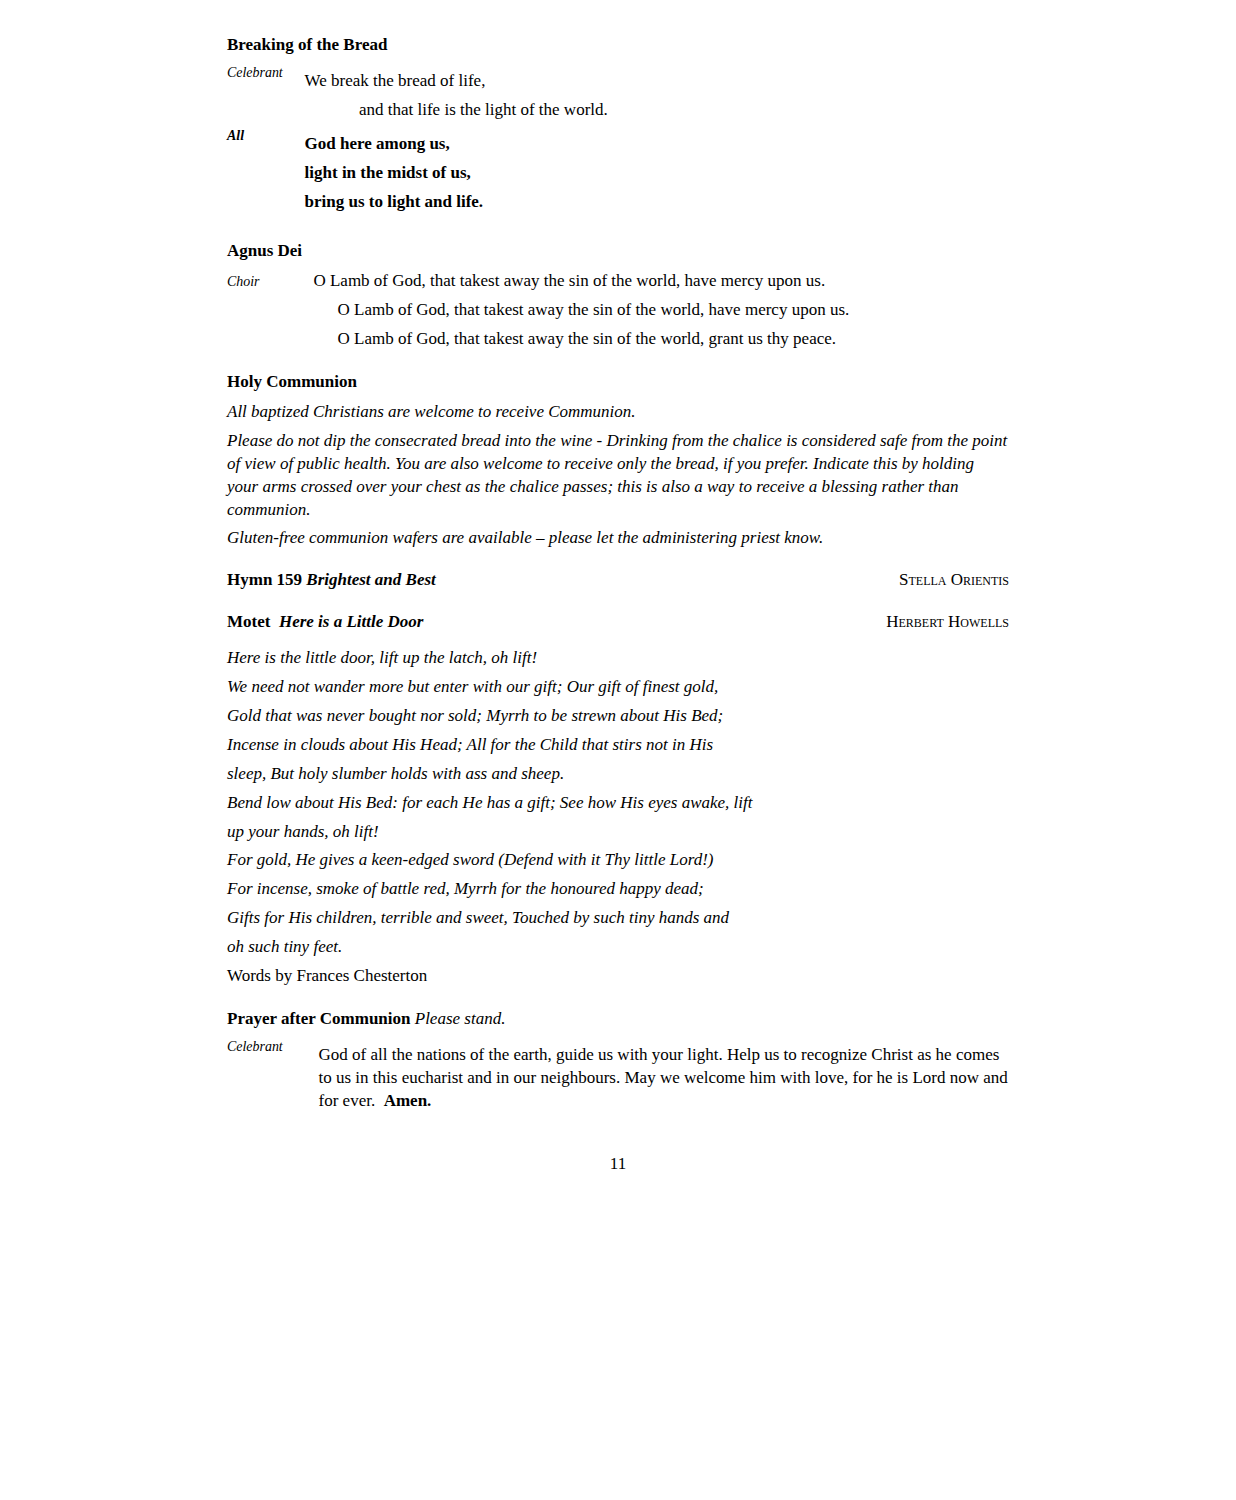Breaking of the Bread
Celebrant
We break the bread of life,
and that life is the light of the world.
All
God here among us,
light in the midst of us,
bring us to light and life.
Agnus Dei
Choir O Lamb of God, that takest away the sin of the world, have mercy upon us.
O Lamb of God, that takest away the sin of the world, have mercy upon us.
O Lamb of God, that takest away the sin of the world, grant us thy peace.
Holy Communion
All baptized Christians are welcome to receive Communion.
Please do not dip the consecrated bread into the wine - Drinking from the chalice is considered safe from the point of view of public health. You are also welcome to receive only the bread, if you prefer. Indicate this by holding your arms crossed over your chest as the chalice passes; this is also a way to receive a blessing rather than communion.
Gluten-free communion wafers are available – please let the administering priest know.
Hymn 159 Brightest and Best Stella Orientis
Motet Here is a Little Door Herbert Howells
Here is the little door, lift up the latch, oh lift!
We need not wander more but enter with our gift; Our gift of finest gold,
Gold that was never bought nor sold; Myrrh to be strewn about His Bed;
Incense in clouds about His Head; All for the Child that stirs not in His
sleep, But holy slumber holds with ass and sheep.
Bend low about His Bed: for each He has a gift; See how His eyes awake, lift
up your hands, oh lift!
For gold, He gives a keen-edged sword (Defend with it Thy little Lord!)
For incense, smoke of battle red, Myrrh for the honoured happy dead;
Gifts for His children, terrible and sweet, Touched by such tiny hands and
oh such tiny feet.
Words by Frances Chesterton
Prayer after Communion Please stand.
Celebrant
God of all the nations of the earth, guide us with your light. Help us to recognize Christ as he comes to us in this eucharist and in our neighbours. May we welcome him with love, for he is Lord now and for ever. Amen.
11